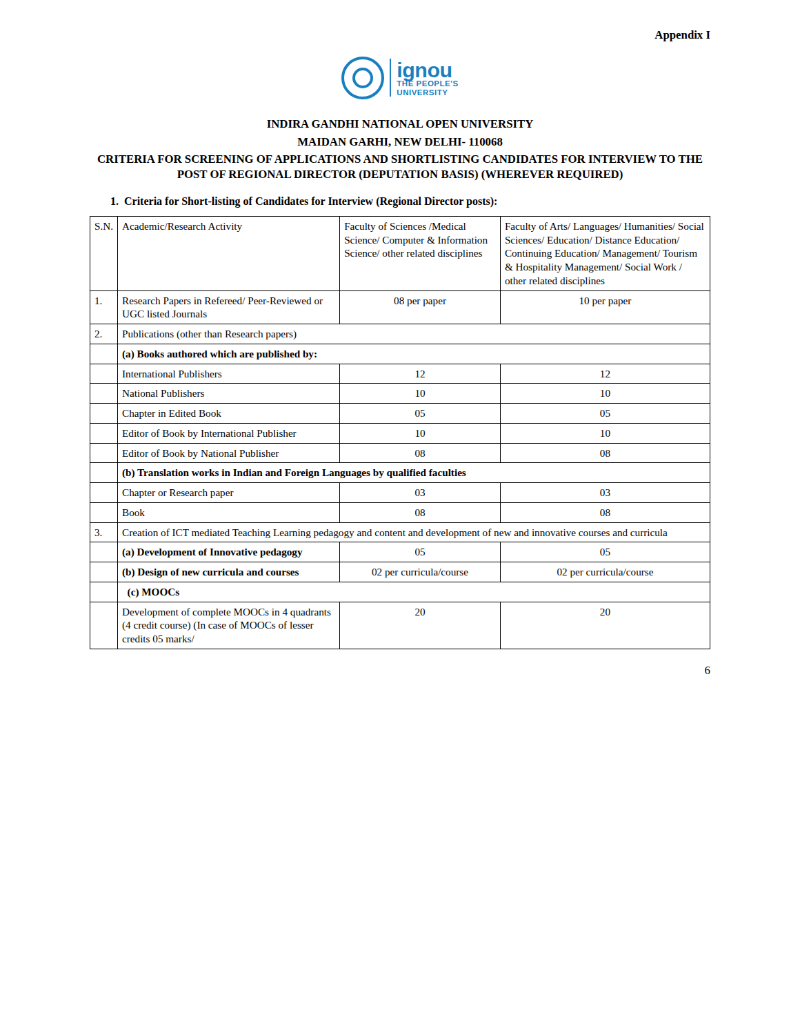Appendix I
ignou THE PEOPLE'S
UNIVERSITY
INDIRA GANDHI NATIONAL OPEN UNIVERSITY
MAIDAN GARHI, NEW DELHI- 110068
CRITERIA FOR SCREENING OF APPLICATIONS AND SHORTLISTING CANDIDATES FOR INTERVIEW TO THE POST OF REGIONAL DIRECTOR (DEPUTATION BASIS) (WHEREVER REQUIRED)
1. Criteria for Short-listing of Candidates for Interview (Regional Director posts):
| S.N. | Academic/Research Activity | Faculty of Sciences /Medical Science/ Computer & Information Science/ other related disciplines | Faculty of Arts/ Languages/ Humanities/ Social Sciences/ Education/ Distance Education/ Continuing Education/ Management/ Tourism & Hospitality Management/ Social Work / other related disciplines |
| --- | --- | --- | --- |
| 1. | Research Papers in Refereed/ Peer-Reviewed or UGC listed Journals | 08 per paper | 10 per paper |
| 2. | Publications (other than Research papers) |
| | (a) Books authored which are published by: |
| | International Publishers | 12 | 12 |
| | National Publishers | 10 | 10 |
| | Chapter in Edited Book | 05 | 05 |
| | Editor of Book by International Publisher | 10 | 10 |
| | Editor of Book by National Publisher | 08 | 08 |
| | (b) Translation works in Indian and Foreign Languages by qualified faculties |
| | Chapter or Research paper | 03 | 03 |
| | Book | 08 | 08 |
| 3. | Creation of ICT mediated Teaching Learning pedagogy and content and development of new and innovative courses and curricula |
| | (a) Development of Innovative pedagogy | 05 | 05 |
| | (b) Design of new curricula and courses | 02 per curricula/course | 02 per curricula/course |
| | (c) MOOCs |
| | Development of complete MOOCs in 4 quadrants (4 credit course) (In case of MOOCs of lesser credits 05 marks/ | 20 | 20 |
6